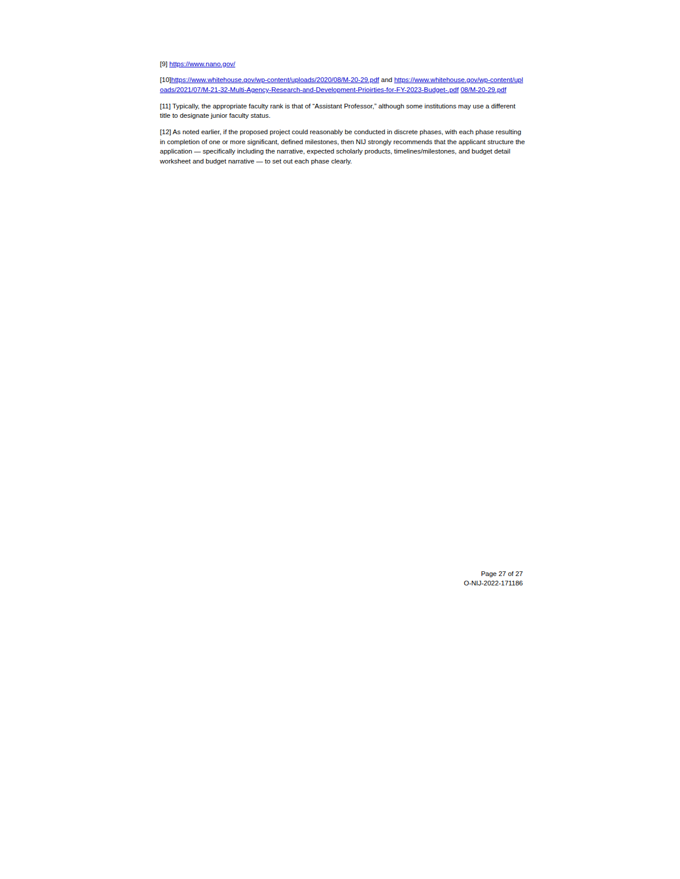[9] https://www.nano.gov/
[10] https://www.whitehouse.gov/wp-content/uploads/2020/08/M-20-29.pdf and https://www.whitehouse.gov/wp-content/uploads/2021/07/M-21-32-Multi-Agency-Research-and-Development-Prioirties-for-FY-2023-Budget-.pdf 08/M-20-29.pdf
[11] Typically, the appropriate faculty rank is that of “Assistant Professor,” although some institutions may use a different title to designate junior faculty status.
[12] As noted earlier, if the proposed project could reasonably be conducted in discrete phases, with each phase resulting in completion of one or more significant, defined milestones, then NIJ strongly recommends that the applicant structure the application — specifically including the narrative, expected scholarly products, timelines/milestones, and budget detail worksheet and budget narrative — to set out each phase clearly.
Page 27 of 27
O-NIJ-2022-171186